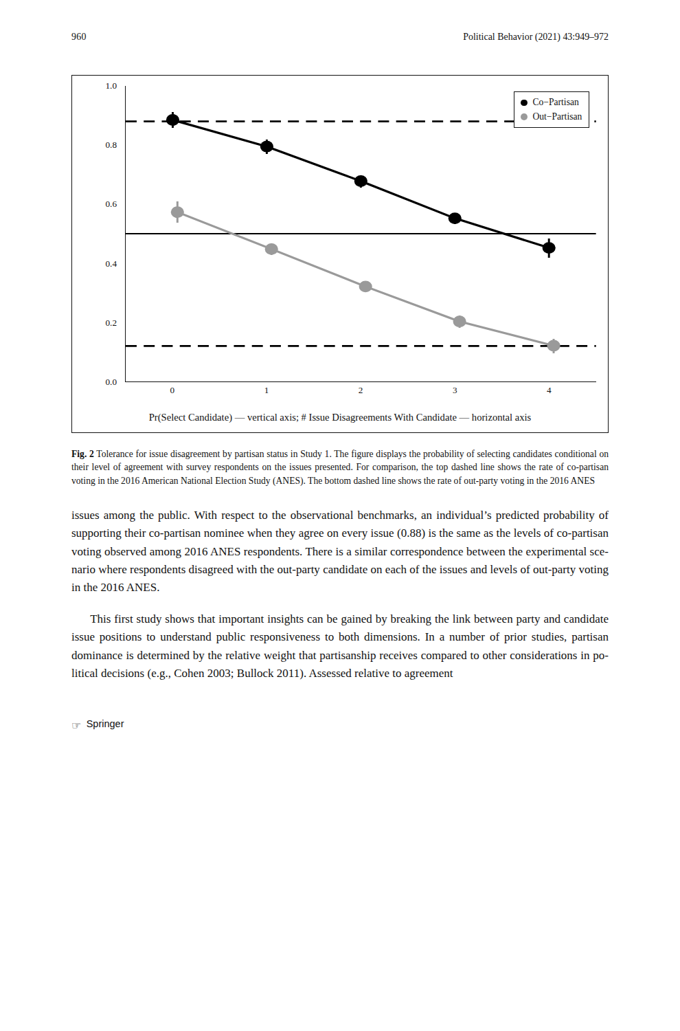960 Political Behavior (2021) 43:949–972
1.0 0.8 0.6 0.4 0.2 0.0
Co−Partisan
Out−Partisan
0 1 2 3 4
Pr(Select Candidate) — vertical axis; # Issue Disagreements With Candidate — horizontal axis
Fig. 2 Tolerance for issue disagreement by partisan status in Study 1. The figure displays the probability of selecting candidates conditional on their level of agreement with survey respondents on the issues presented. For comparison, the top dashed line shows the rate of co-partisan voting in the 2016 American National Election Study (ANES). The bottom dashed line shows the rate of out-party voting in the 2016 ANES
issues among the public. With respect to the observational benchmarks, an individual’s predicted probability of supporting their co-partisan nominee when they agree on every issue (0.88) is the same as the levels of co-partisan voting observed among 2016 ANES respondents. There is a similar correspondence between the experimental scenario where respondents disagreed with the out-party candidate on each of the issues and levels of out-party voting in the 2016 ANES.
This first study shows that important insights can be gained by breaking the link between party and candidate issue positions to understand public responsiveness to both dimensions. In a number of prior studies, partisan dominance is determined by the relative weight that partisanship receives compared to other considerations in political decisions (e.g., Cohen 2003; Bullock 2011). Assessed relative to agreement
☞ Springer